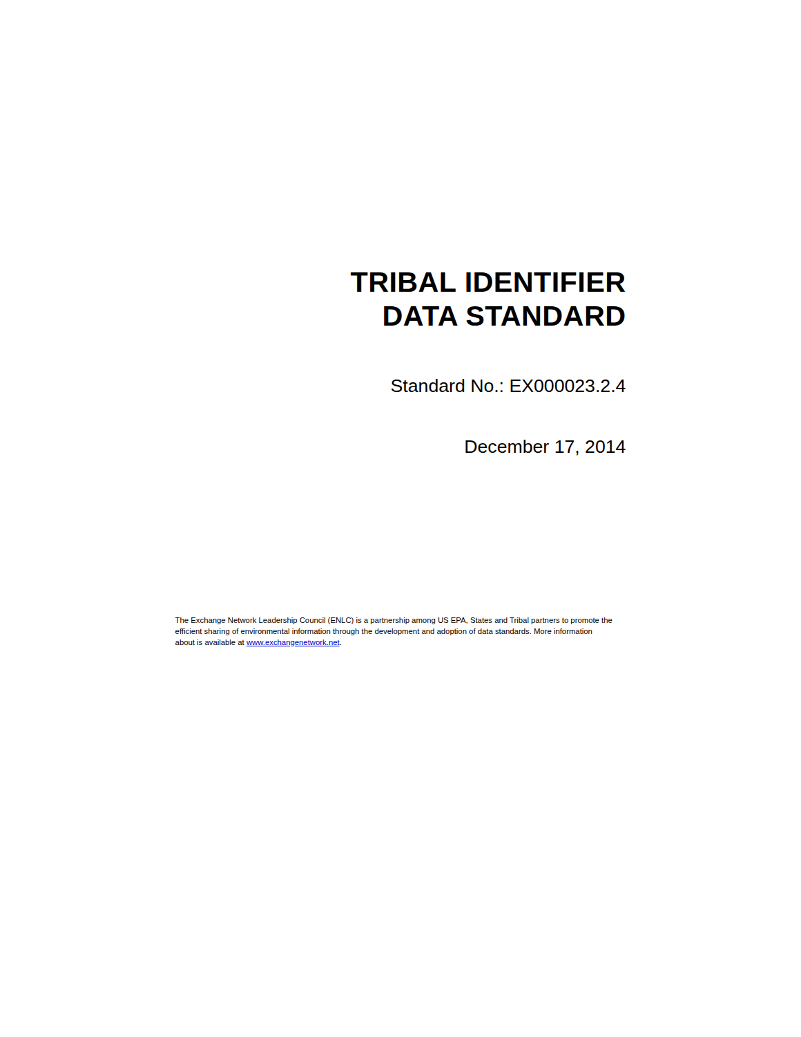TRIBAL IDENTIFIER
DATA STANDARD
Standard No.: EX000023.2.4
December 17, 2014
The Exchange Network Leadership Council (ENLC) is a partnership among US EPA, States and Tribal partners to promote the efficient sharing of environmental information through the development and adoption of data standards. More information about is available at www.exchangenetwork.net.